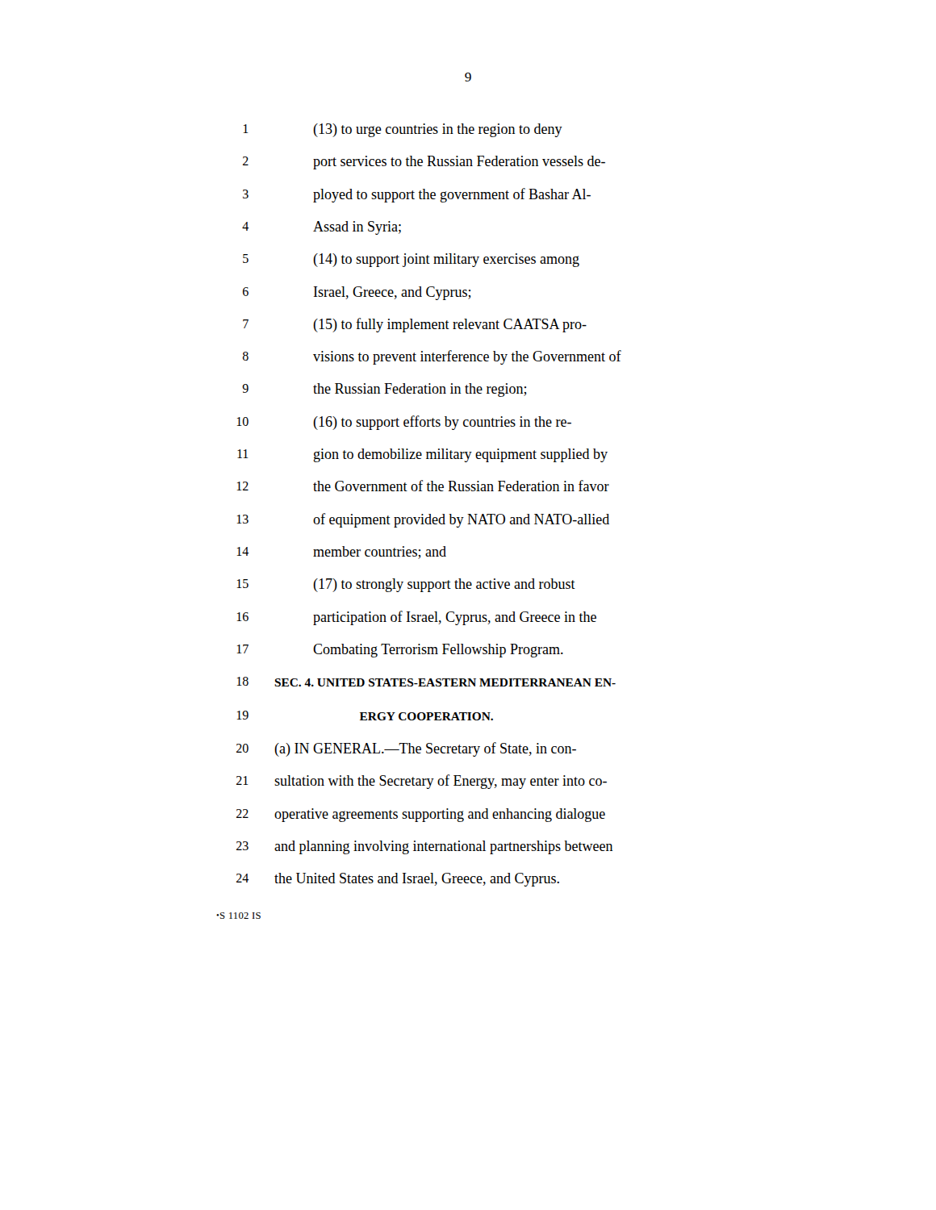9
(13) to urge countries in the region to deny
port services to the Russian Federation vessels de-
ployed to support the government of Bashar Al-
Assad in Syria;
(14) to support joint military exercises among
Israel, Greece, and Cyprus;
(15) to fully implement relevant CAATSA pro-
visions to prevent interference by the Government of
the Russian Federation in the region;
(16) to support efforts by countries in the re-
gion to demobilize military equipment supplied by
the Government of the Russian Federation in favor
of equipment provided by NATO and NATO-allied
member countries; and
(17) to strongly support the active and robust
participation of Israel, Cyprus, and Greece in the
Combating Terrorism Fellowship Program.
SEC. 4. UNITED STATES-EASTERN MEDITERRANEAN EN-
ERGY COOPERATION.
(a) IN GENERAL.—The Secretary of State, in con-
sultation with the Secretary of Energy, may enter into co-
operative agreements supporting and enhancing dialogue
and planning involving international partnerships between
the United States and Israel, Greece, and Cyprus.
•S 1102 IS